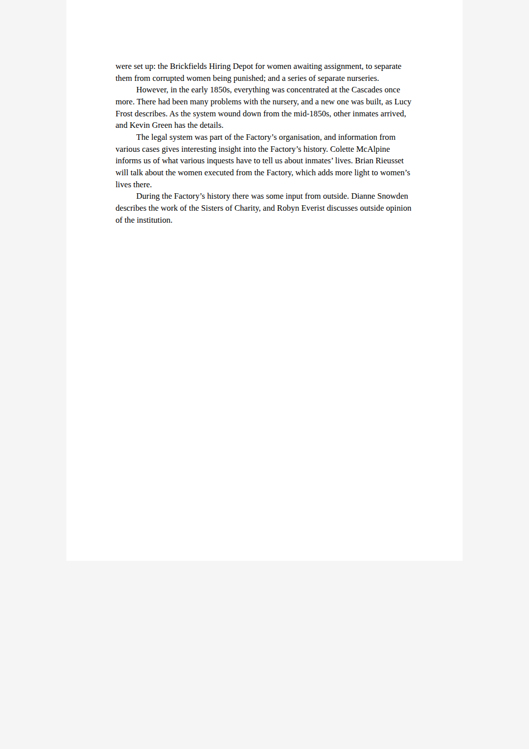were set up: the Brickfields Hiring Depot for women awaiting assignment, to separate them from corrupted women being punished; and a series of separate nurseries.
However, in the early 1850s, everything was concentrated at the Cascades once more. There had been many problems with the nursery, and a new one was built, as Lucy Frost describes. As the system wound down from the mid-1850s, other inmates arrived, and Kevin Green has the details.
The legal system was part of the Factory’s organisation, and information from various cases gives interesting insight into the Factory’s history. Colette McAlpine informs us of what various inquests have to tell us about inmates’ lives. Brian Rieusset will talk about the women executed from the Factory, which adds more light to women’s lives there.
During the Factory’s history there was some input from outside. Dianne Snowden describes the work of the Sisters of Charity, and Robyn Everist discusses outside opinion of the institution.